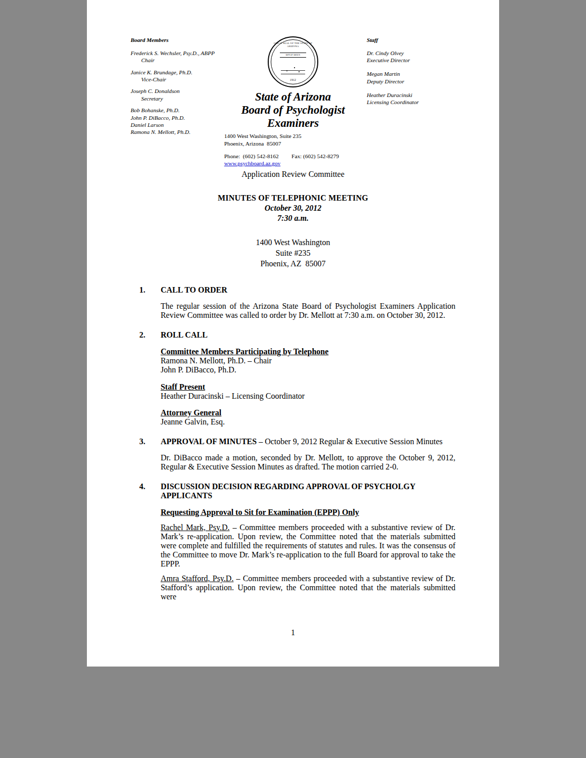Board Members
Frederick S. Wechsler, Psy.D., ABPP
Chair
Janice K. Brundage, Ph.D.
Vice-Chair
Joseph C. Donaldson
Secretary
Bob Bohanske, Ph.D.
John P. DiBacco, Ph.D.
Daniel Larson
Ramona N. Mellott, Ph.D.
GREAT SEAL OF THE STATE OF ARIZONA
DITAT DEUS
1912
State of Arizona
Board of Psychologist Examiners
1400 West Washington, Suite 235
Phoenix, Arizona 85007
Phone: (602) 542-8162 Fax: (602) 542-8279
www.psychboard.az.gov
Application Review Committee
Staff
Dr. Cindy Olvey
Executive Director
Megan Martin
Deputy Director
Heather Duracinski
Licensing Coordinator
MINUTES OF TELEPHONIC MEETING
October 30, 2012
7:30 a.m.
1400 West Washington
Suite #235
Phoenix, AZ 85007
1.
Call to Order
The regular session of the Arizona State Board of Psychologist Examiners Application Review Committee was called to order by Dr. Mellott at 7:30 a.m. on October 30, 2012.
2.
Roll Call
Committee Members Participating by Telephone
Ramona N. Mellott, Ph.D. – Chair
John P. DiBacco, Ph.D.
Staff Present
Heather Duracinski – Licensing Coordinator
Attorney General
Jeanne Galvin, Esq.
3.
Approval of Minutes – October 9, 2012 Regular & Executive Session Minutes
Dr. DiBacco made a motion, seconded by Dr. Mellott, to approve the October 9, 2012, Regular & Executive Session Minutes as drafted. The motion carried 2-0.
4.
Discussion Decision Regarding Approval of Psycholgy Applicants
Requesting Approval to Sit for Examination (EPPP) Only
Rachel Mark, Psy.D. – Committee members proceeded with a substantive review of Dr. Mark’s re-application. Upon review, the Committee noted that the materials submitted were complete and fulfilled the requirements of statutes and rules. It was the consensus of the Committee to move Dr. Mark’s re-application to the full Board for approval to take the EPPP.
Amra Stafford, Psy.D. – Committee members proceeded with a substantive review of Dr. Stafford’s application. Upon review, the Committee noted that the materials submitted were
1